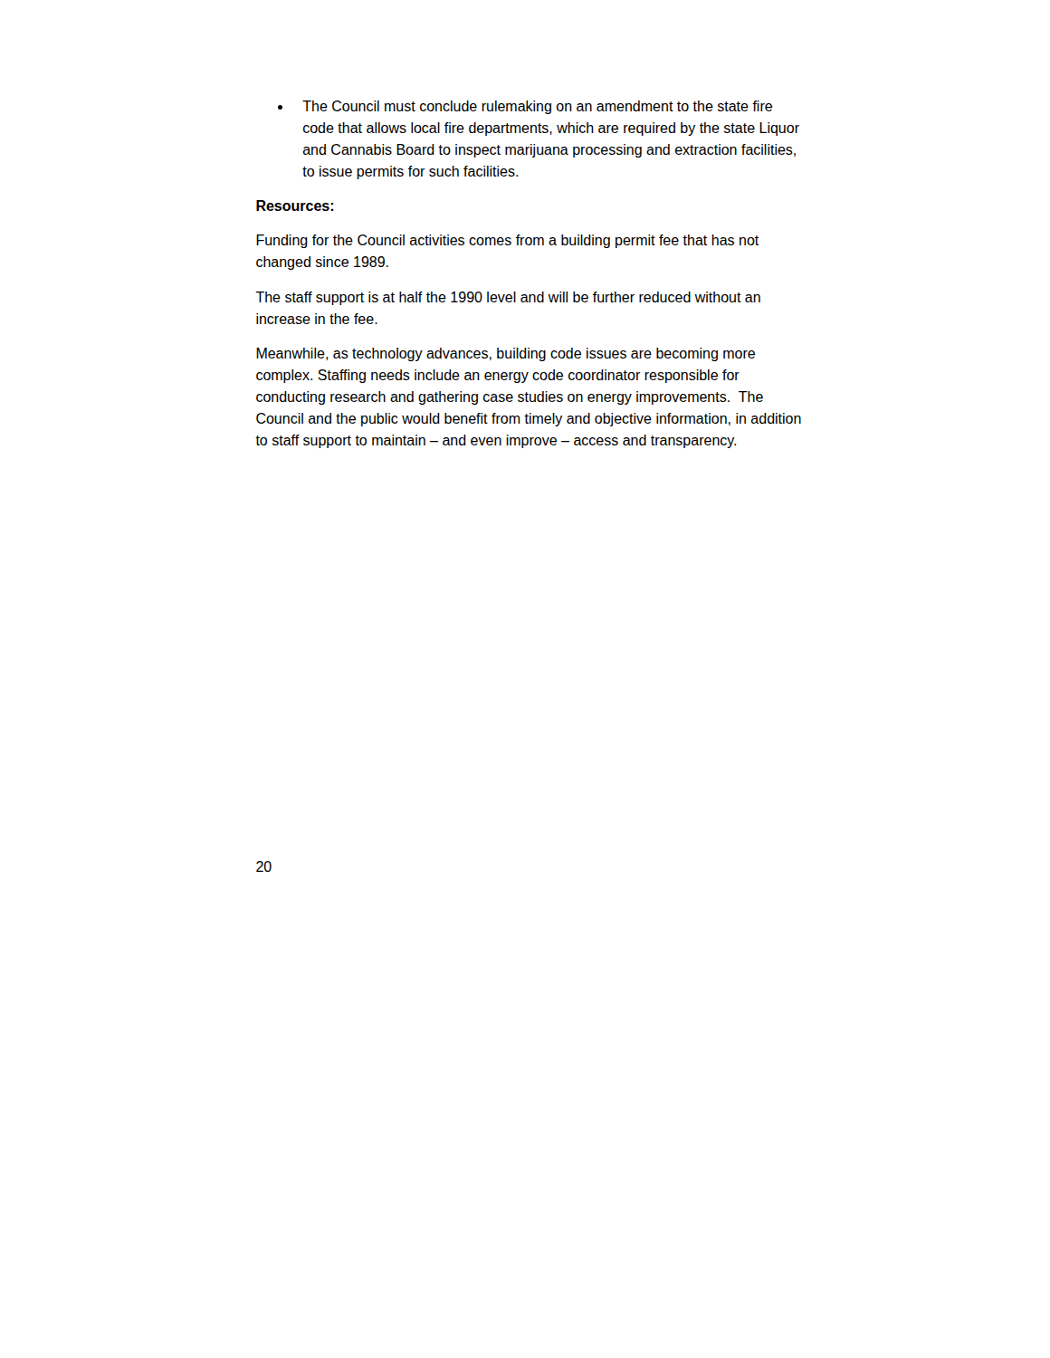The Council must conclude rulemaking on an amendment to the state fire code that allows local fire departments, which are required by the state Liquor and Cannabis Board to inspect marijuana processing and extraction facilities, to issue permits for such facilities.
Resources:
Funding for the Council activities comes from a building permit fee that has not changed since 1989.
The staff support is at half the 1990 level and will be further reduced without an increase in the fee.
Meanwhile, as technology advances, building code issues are becoming more complex. Staffing needs include an energy code coordinator responsible for conducting research and gathering case studies on energy improvements. The Council and the public would benefit from timely and objective information, in addition to staff support to maintain – and even improve – access and transparency.
20